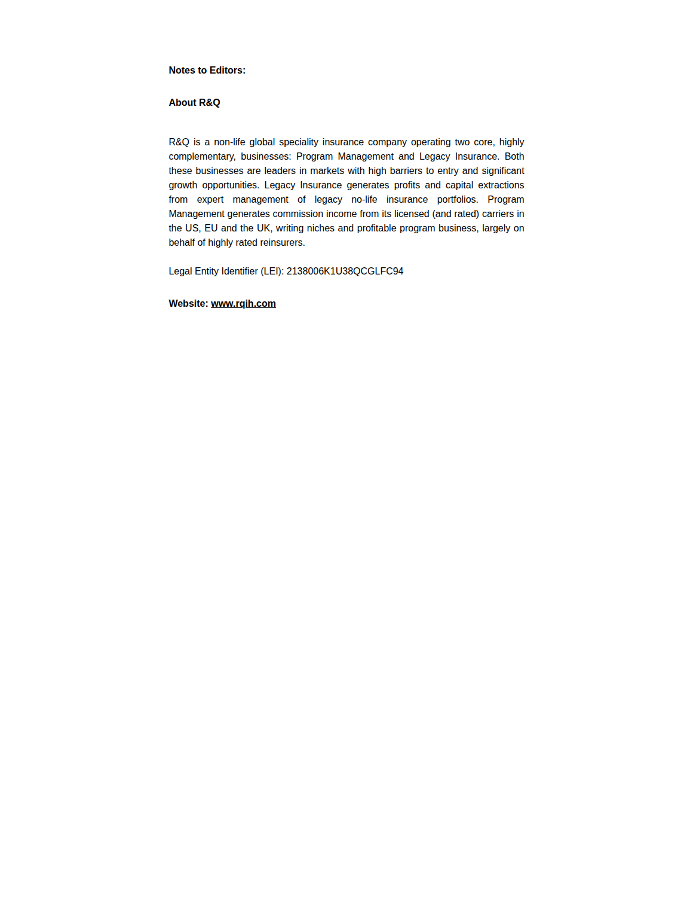Notes to Editors:
About R&Q
R&Q is a non-life global speciality insurance company operating two core, highly complementary, businesses: Program Management and Legacy Insurance. Both these businesses are leaders in markets with high barriers to entry and significant growth opportunities. Legacy Insurance generates profits and capital extractions from expert management of legacy no-life insurance portfolios. Program Management generates commission income from its licensed (and rated) carriers in the US, EU and the UK, writing niches and profitable program business, largely on behalf of highly rated reinsurers.
Legal Entity Identifier (LEI): 2138006K1U38QCGLFC94
Website: www.rqih.com